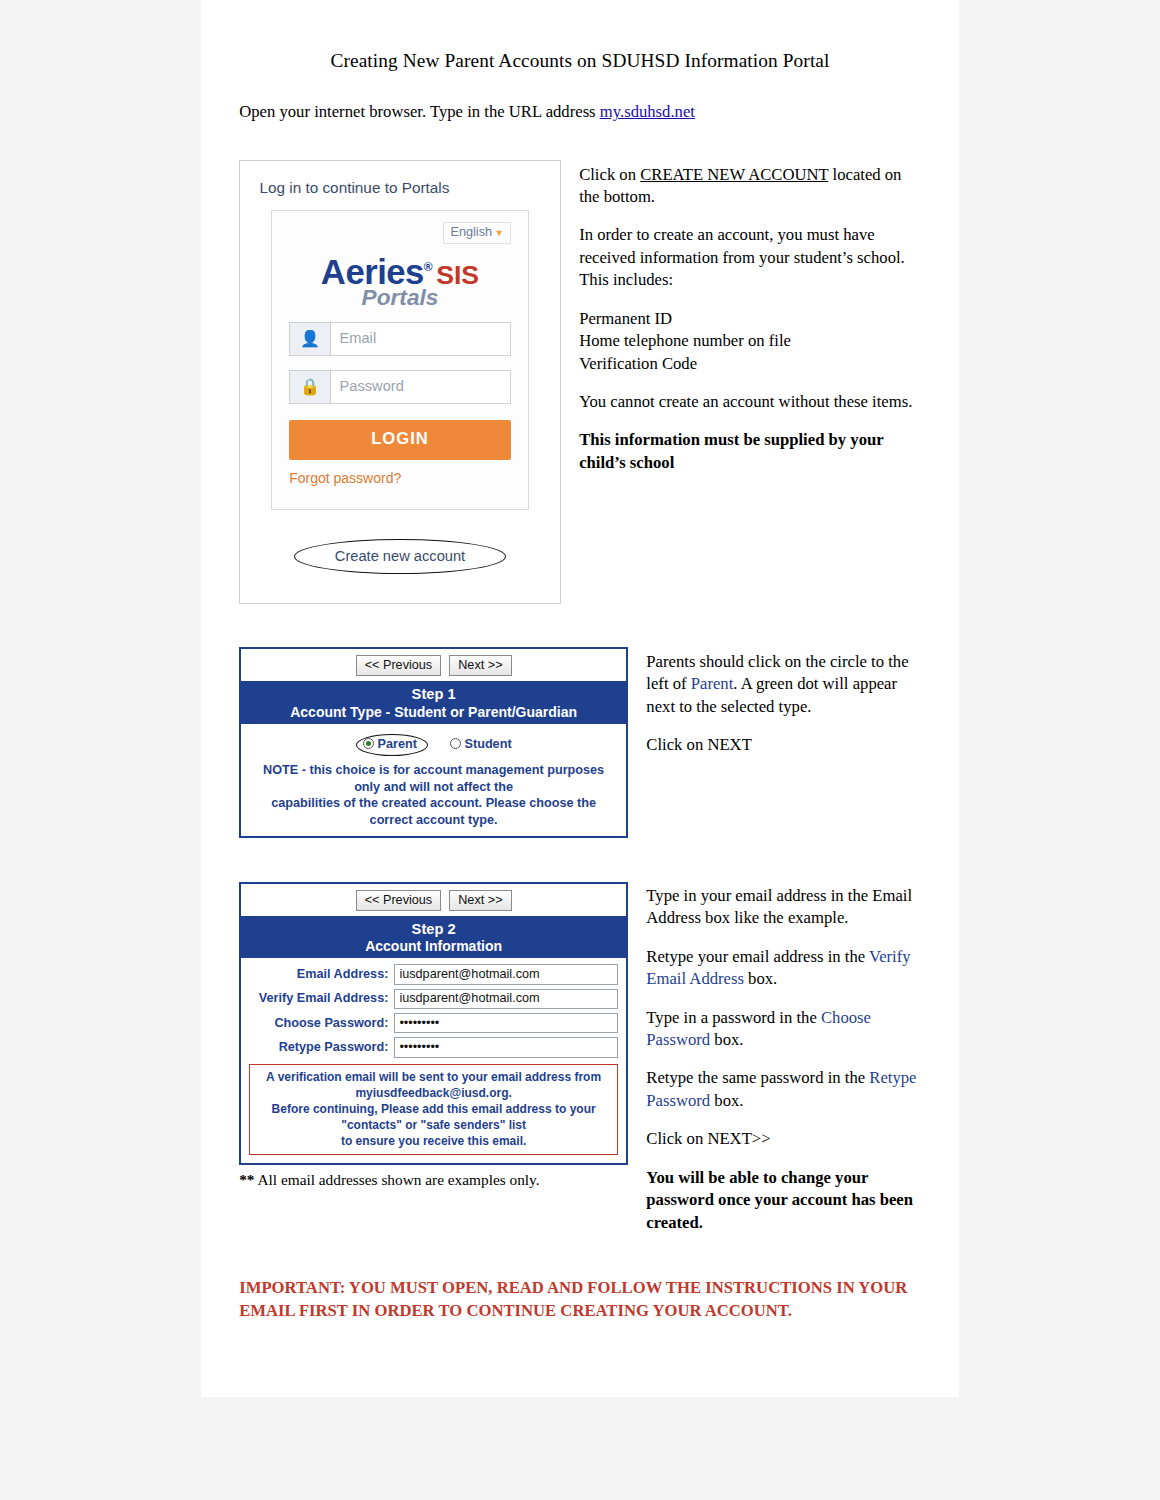Creating New Parent Accounts on SDUHSD Information Portal
Open your internet browser. Type in the URL address my.sduhsd.net
Log in to continue to Portals
English
Aeries®SIS
Portals
👤
Email
🔒
Password
LOGIN
Forgot password?
Create new account
Click on CREATE NEW ACCOUNT located on the bottom.
In order to create an account, you must have received information from your student’s school. This includes:
Permanent ID
Home telephone number on file
Verification Code
You cannot create an account without these items.
This information must be supplied by your child’s school
<< Previous Next >>
Step 1 Account Type - Student or Parent/Guardian
Parent Student
NOTE - this choice is for account management purposes only and will not affect the
capabilities of the created account. Please choose the correct account type.
Parents should click on the circle to the left of Parent. A green dot will appear next to the selected type.
Click on NEXT
<< Previous Next >>
Step 2 Account Information
Email Address:
iusdparent@hotmail.com
Verify Email Address:
iusdparent@hotmail.com
Choose Password:
•••••••••
Retype Password:
•••••••••
A verification email will be sent to your email address from myiusdfeedback@iusd.org.
Before continuing, Please add this email address to your "contacts" or "safe senders" list
to ensure you receive this email.
** All email addresses shown are examples only.
Type in your email address in the Email Address box like the example.
Retype your email address in the Verify Email Address box.
Type in a password in the Choose Password box.
Retype the same password in the Retype Password box.
Click on NEXT>>
You will be able to change your password once your account has been created.
Important: You must open, read and follow the instructions in your email first in order to continue creating your account.